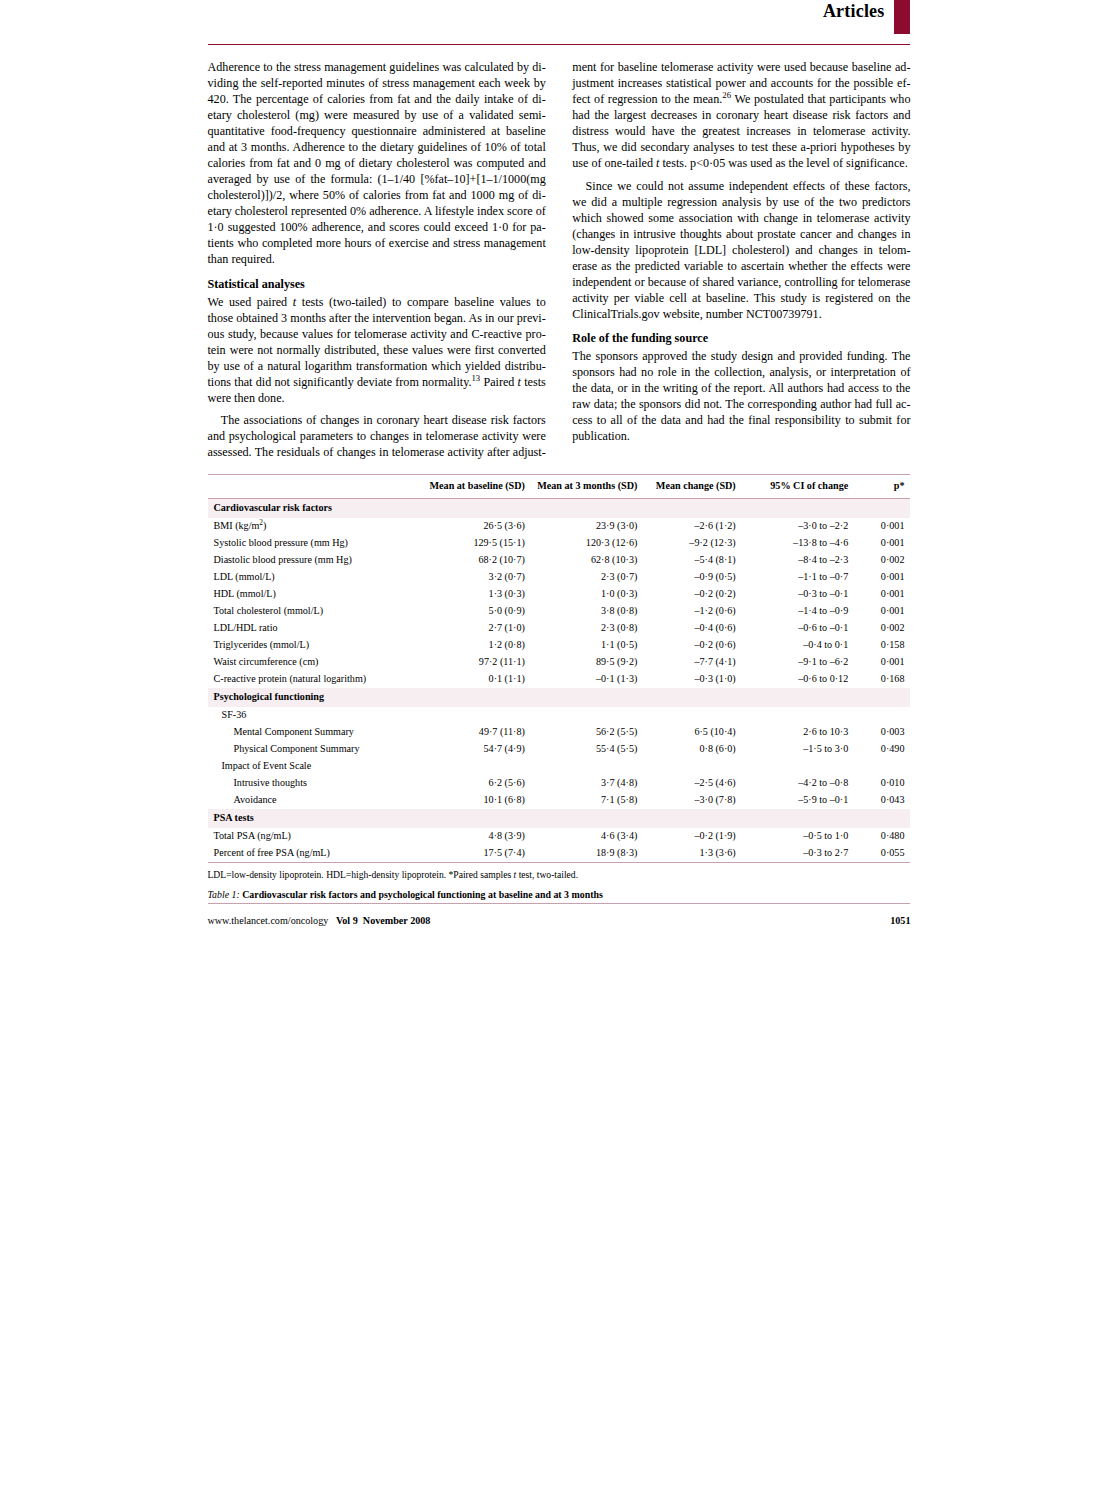Articles
Adherence to the stress management guidelines was calculated by dividing the self-reported minutes of stress management each week by 420. The percentage of calories from fat and the daily intake of dietary cholesterol (mg) were measured by use of a validated semiquantitative food-frequency questionnaire administered at baseline and at 3 months. Adherence to the dietary guidelines of 10% of total calories from fat and 0 mg of dietary cholesterol was computed and averaged by use of the formula: (1–1/40 [%fat–10]+[1–1/1000(mg cholesterol)])/2, where 50% of calories from fat and 1000 mg of dietary cholesterol represented 0% adherence. A lifestyle index score of 1·0 suggested 100% adherence, and scores could exceed 1·0 for patients who completed more hours of exercise and stress management than required.
Statistical analyses
We used paired t tests (two-tailed) to compare baseline values to those obtained 3 months after the intervention began. As in our previous study, because values for telomerase activity and C-reactive protein were not normally distributed, these values were first converted by use of a natural logarithm transformation which yielded distributions that did not significantly deviate from normality.13 Paired t tests were then done.
The associations of changes in coronary heart disease risk factors and psychological parameters to changes in telomerase activity were assessed. The residuals of changes in telomerase activity after adjustment for baseline telomerase activity were used because baseline adjustment increases statistical power and accounts for the possible effect of regression to the mean.26 We postulated that participants who had the largest decreases in coronary heart disease risk factors and distress would have the greatest increases in telomerase activity. Thus, we did secondary analyses to test these a-priori hypotheses by use of one-tailed t tests. p<0·05 was used as the level of significance.
Since we could not assume independent effects of these factors, we did a multiple regression analysis by use of the two predictors which showed some association with change in telomerase activity (changes in intrusive thoughts about prostate cancer and changes in low-density lipoprotein [LDL] cholesterol) and changes in telomerase as the predicted variable to ascertain whether the effects were independent or because of shared variance, controlling for telomerase activity per viable cell at baseline. This study is registered on the ClinicalTrials.gov website, number NCT00739791.
Role of the funding source
The sponsors approved the study design and provided funding. The sponsors had no role in the collection, analysis, or interpretation of the data, or in the writing of the report. All authors had access to the raw data; the sponsors did not. The corresponding author had full access to all of the data and had the final responsibility to submit for publication.
| | Mean at baseline (SD) | Mean at 3 months (SD) | Mean change (SD) | 95% CI of change | p* |
| --- | --- | --- | --- | --- | --- |
| Cardiovascular risk factors |
| BMI (kg/m 2 ) | 26·5 (3·6) | 23·9 (3·0) | –2·6 (1·2) | –3·0 to –2·2 | 0·001 |
| Systolic blood pressure (mm Hg) | 129·5 (15·1) | 120·3 (12·6) | –9·2 (12·3) | –13·8 to –4·6 | 0·001 |
| Diastolic blood pressure (mm Hg) | 68·2 (10·7) | 62·8 (10·3) | –5·4 (8·1) | –8·4 to –2·3 | 0·002 |
| LDL (mmol/L) | 3·2 (0·7) | 2·3 (0·7) | –0·9 (0·5) | –1·1 to –0·7 | 0·001 |
| HDL (mmol/L) | 1·3 (0·3) | 1·0 (0·3) | –0·2 (0·2) | –0·3 to –0·1 | 0·001 |
| Total cholesterol (mmol/L) | 5·0 (0·9) | 3·8 (0·8) | –1·2 (0·6) | –1·4 to –0·9 | 0·001 |
| LDL/HDL ratio | 2·7 (1·0) | 2·3 (0·8) | –0·4 (0·6) | –0·6 to –0·1 | 0·002 |
| Triglycerides (mmol/L) | 1·2 (0·8) | 1·1 (0·5) | –0·2 (0·6) | –0·4 to 0·1 | 0·158 |
| Waist circumference (cm) | 97·2 (11·1) | 89·5 (9·2) | –7·7 (4·1) | –9·1 to –6·2 | 0·001 |
| C-reactive protein (natural logarithm) | 0·1 (1·1) | –0·1 (1·3) | –0·3 (1·0) | –0·6 to 0·12 | 0·168 |
| Psychological functioning |
| SF-36 | | | | | |
| Mental Component Summary | 49·7 (11·8) | 56·2 (5·5) | 6·5 (10·4) | 2·6 to 10·3 | 0·003 |
| Physical Component Summary | 54·7 (4·9) | 55·4 (5·5) | 0·8 (6·0) | –1·5 to 3·0 | 0·490 |
| Impact of Event Scale | | | | | |
| Intrusive thoughts | 6·2 (5·6) | 3·7 (4·8) | –2·5 (4·6) | –4·2 to –0·8 | 0·010 |
| Avoidance | 10·1 (6·8) | 7·1 (5·8) | –3·0 (7·8) | –5·9 to –0·1 | 0·043 |
| PSA tests |
| Total PSA (ng/mL) | 4·8 (3·9) | 4·6 (3·4) | –0·2 (1·9) | –0·5 to 1·0 | 0·480 |
| Percent of free PSA (ng/mL) | 17·5 (7·4) | 18·9 (8·3) | 1·3 (3·6) | –0·3 to 2·7 | 0·055 |
LDL=low-density lipoprotein. HDL=high-density lipoprotein. *Paired samples t test, two-tailed.
Table 1: Cardiovascular risk factors and psychological functioning at baseline and at 3 months
www.thelancet.com/oncology Vol 9 November 2008
1051